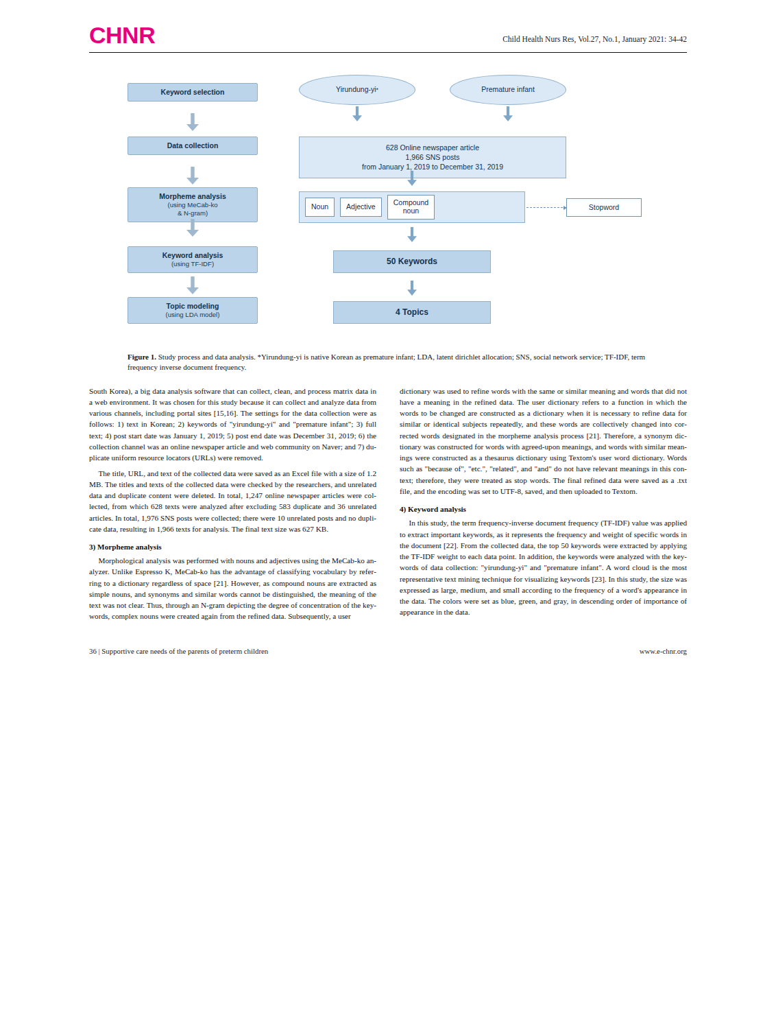CHNR
Child Health Nurs Res, Vol.27, No.1, January 2021: 34-42
Keyword selection
Data collection
Morpheme analysis(using MeCab-ko
& N-gram)
Keyword analysis(using TF-IDF)
Topic modeling(using LDA model)
Yirundung-yi*
Premature infant
628 Online newspaper article
1,966 SNS posts
from January 1, 2019 to December 31, 2019
Noun
Adjective
Compound
noun
Stopword
50 Keywords
4 Topics
Figure 1. Study process and data analysis. *Yirundung-yi is native Korean as premature infant; LDA, latent dirichlet allocation; SNS, social network service; TF-IDF, term frequency inverse document frequency.
South Korea), a big data analysis software that can collect, clean, and process matrix data in a web environment. It was chosen for this study because it can collect and analyze data from various channels, including portal sites [15,16]. The settings for the data collection were as follows: 1) text in Korean; 2) keywords of "yirundung-yi" and "premature infant"; 3) full text; 4) post start date was January 1, 2019; 5) post end date was December 31, 2019; 6) the collection channel was an online newspaper article and web community on Naver; and 7) duplicate uniform resource locators (URLs) were removed.
The title, URL, and text of the collected data were saved as an Excel file with a size of 1.2 MB. The titles and texts of the collected data were checked by the researchers, and unrelated data and duplicate content were deleted. In total, 1,247 online newspaper articles were collected, from which 628 texts were analyzed after excluding 583 duplicate and 36 unrelated articles. In total, 1,976 SNS posts were collected; there were 10 unrelated posts and no duplicate data, resulting in 1,966 texts for analysis. The final text size was 627 KB.
3) Morpheme analysis
Morphological analysis was performed with nouns and adjectives using the MeCab-ko analyzer. Unlike Espresso K, MeCab-ko has the advantage of classifying vocabulary by referring to a dictionary regardless of space [21]. However, as compound nouns are extracted as simple nouns, and synonyms and similar words cannot be distinguished, the meaning of the text was not clear. Thus, through an N-gram depicting the degree of concentration of the keywords, complex nouns were created again from the refined data. Subsequently, a user
dictionary was used to refine words with the same or similar meaning and words that did not have a meaning in the refined data. The user dictionary refers to a function in which the words to be changed are constructed as a dictionary when it is necessary to refine data for similar or identical subjects repeatedly, and these words are collectively changed into corrected words designated in the morpheme analysis process [21]. Therefore, a synonym dictionary was constructed for words with agreed-upon meanings, and words with similar meanings were constructed as a thesaurus dictionary using Textom's user word dictionary. Words such as "because of", "etc.", "related", and "and" do not have relevant meanings in this context; therefore, they were treated as stop words. The final refined data were saved as a .txt file, and the encoding was set to UTF-8, saved, and then uploaded to Textom.
4) Keyword analysis
In this study, the term frequency-inverse document frequency (TF-IDF) value was applied to extract important keywords, as it represents the frequency and weight of specific words in the document [22]. From the collected data, the top 50 keywords were extracted by applying the TF-IDF weight to each data point. In addition, the keywords were analyzed with the keywords of data collection: "yirundung-yi" and "premature infant". A word cloud is the most representative text mining technique for visualizing keywords [23]. In this study, the size was expressed as large, medium, and small according to the frequency of a word's appearance in the data. The colors were set as blue, green, and gray, in descending order of importance of appearance in the data.
36 | Supportive care needs of the parents of preterm children
www.e-chnr.org